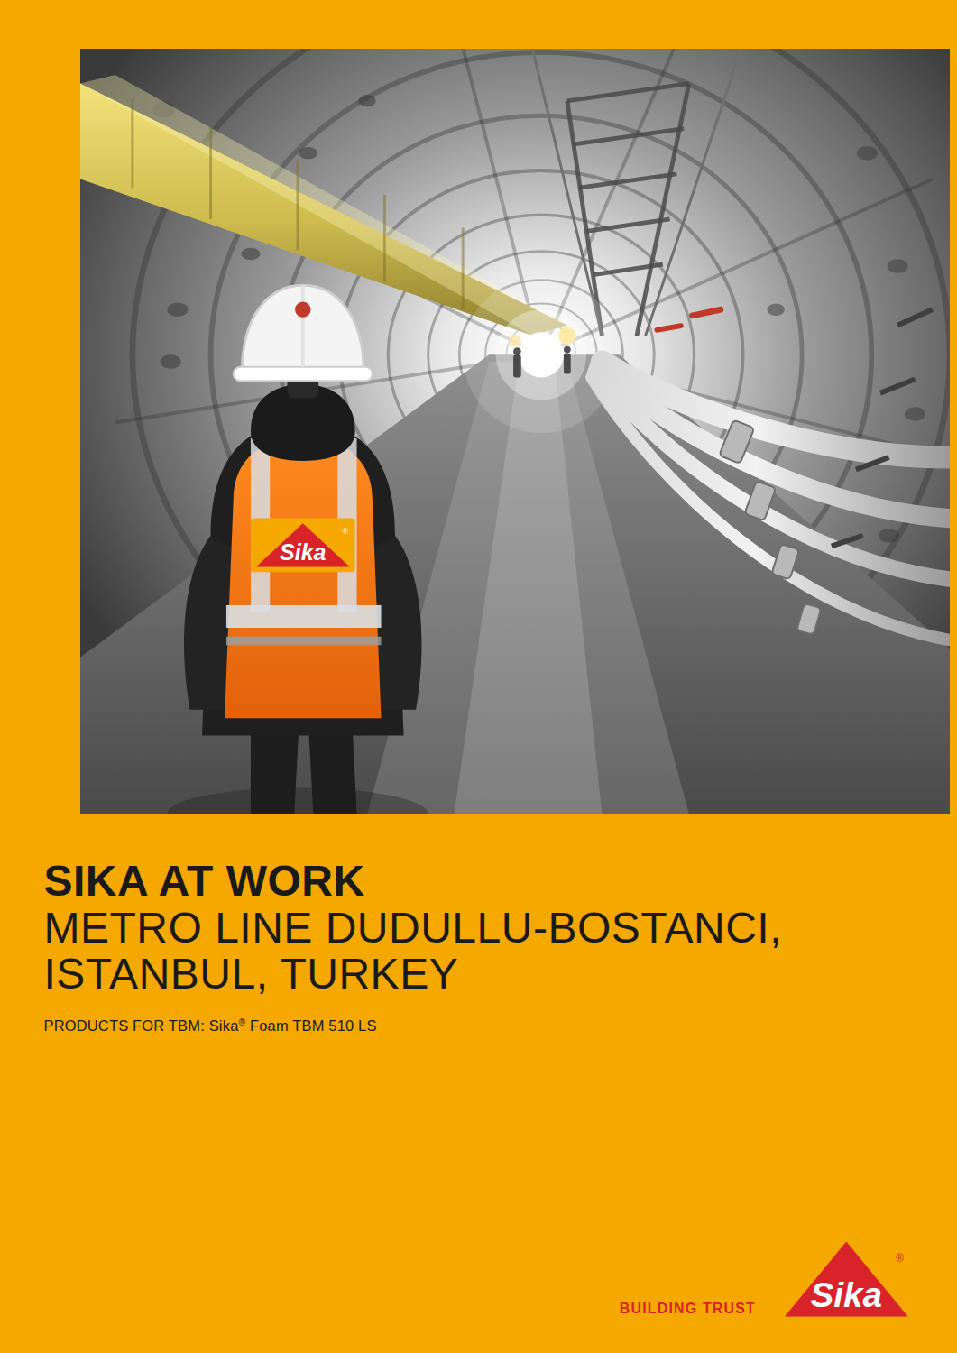Sika ®
SIKA AT WORK
Metro Line Dudullu-Bostanci,
Istanbul, Turkey
PRODUCTS FOR TBM: Sika® Foam TBM 510 LS
BUILDING TRUST
Sika ®